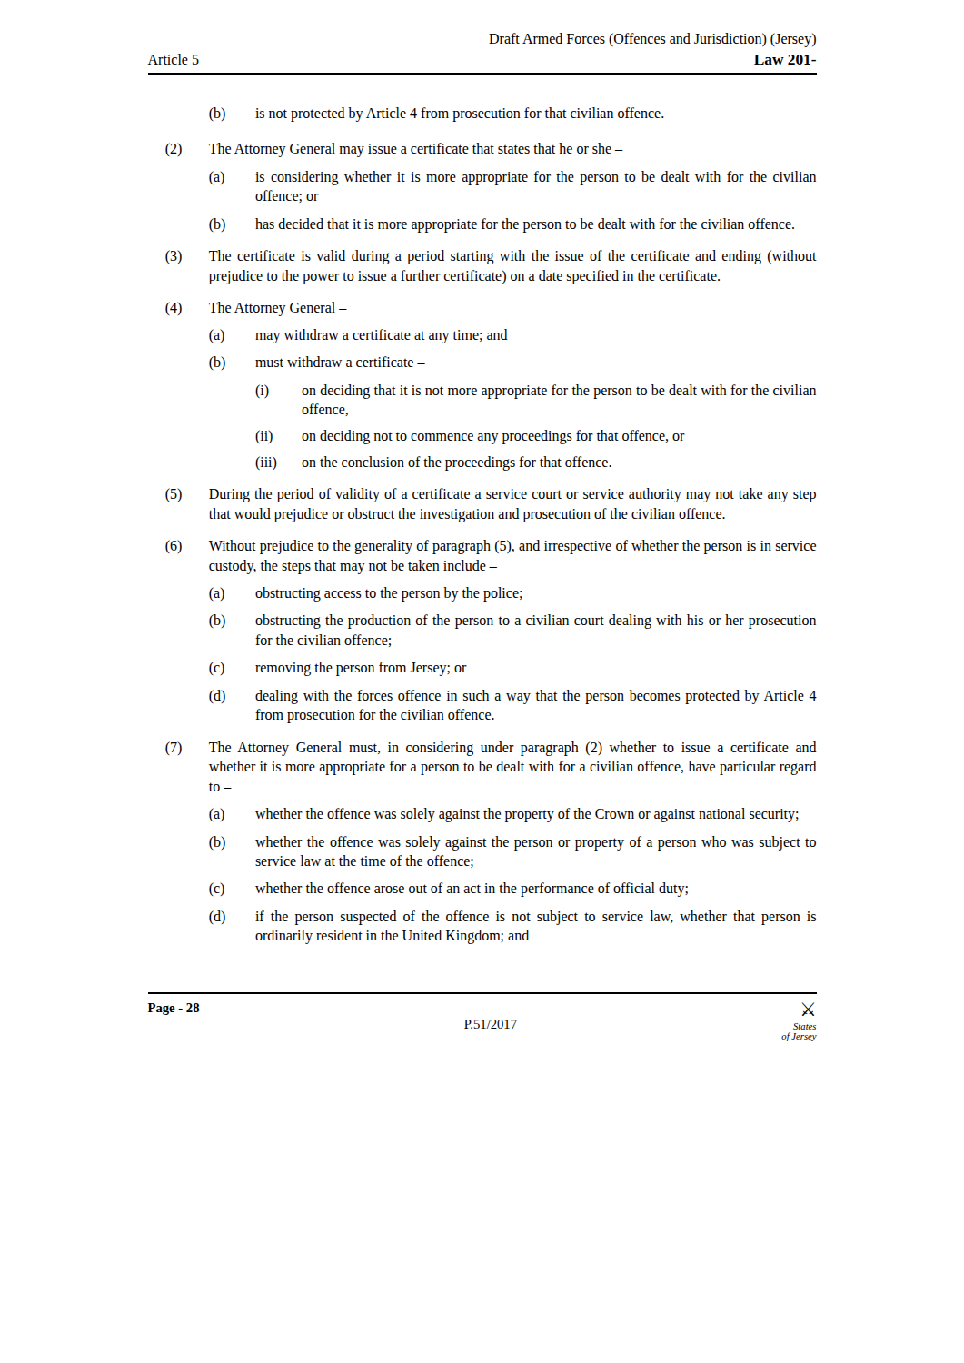Article 5
Draft Armed Forces (Offences and Jurisdiction) (Jersey)
Law 201-
(b)
is not protected by Article 4 from prosecution for that civilian offence.
(2)
The Attorney General may issue a certificate that states that he or she –
(a)
is considering whether it is more appropriate for the person to be dealt with for the civilian offence; or
(b)
has decided that it is more appropriate for the person to be dealt with for the civilian offence.
(3)
The certificate is valid during a period starting with the issue of the certificate and ending (without prejudice to the power to issue a further certificate) on a date specified in the certificate.
(4)
The Attorney General –
(a)
may withdraw a certificate at any time; and
(b)
must withdraw a certificate –
(i)
on deciding that it is not more appropriate for the person to be dealt with for the civilian offence,
(ii)
on deciding not to commence any proceedings for that offence, or
(iii)
on the conclusion of the proceedings for that offence.
(5)
During the period of validity of a certificate a service court or service authority may not take any step that would prejudice or obstruct the investigation and prosecution of the civilian offence.
(6)
Without prejudice to the generality of paragraph (5), and irrespective of whether the person is in service custody, the steps that may not be taken include –
(a)
obstructing access to the person by the police;
(b)
obstructing the production of the person to a civilian court dealing with his or her prosecution for the civilian offence;
(c)
removing the person from Jersey; or
(d)
dealing with the forces offence in such a way that the person becomes protected by Article 4 from prosecution for the civilian offence.
(7)
The Attorney General must, in considering under paragraph (2) whether to issue a certificate and whether it is more appropriate for a person to be dealt with for a civilian offence, have particular regard to –
(a)
whether the offence was solely against the property of the Crown or against national security;
(b)
whether the offence was solely against the person or property of a person who was subject to service law at the time of the offence;
(c)
whether the offence arose out of an act in the performance of official duty;
(d)
if the person suspected of the offence is not subject to service law, whether that person is ordinarily resident in the United Kingdom; and
Page - 28
P.51/2017
⚔ States
of Jersey